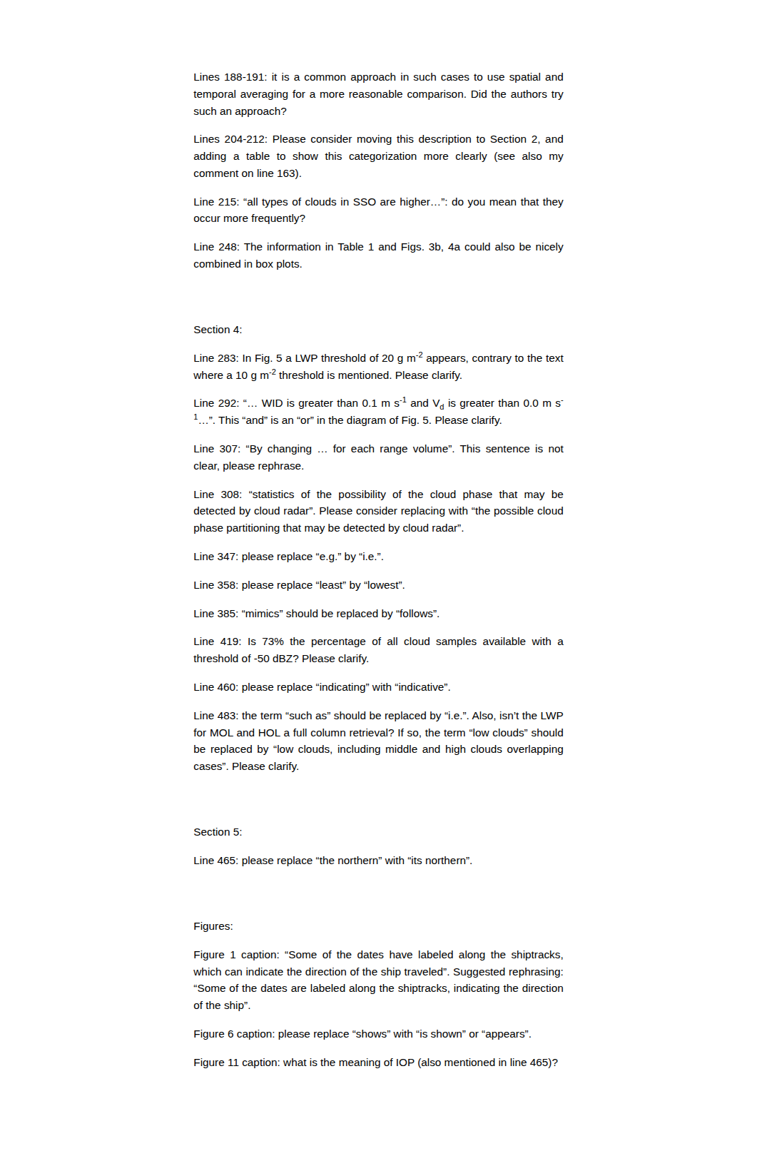Lines 188-191: it is a common approach in such cases to use spatial and temporal averaging for a more reasonable comparison. Did the authors try such an approach?
Lines 204-212: Please consider moving this description to Section 2, and adding a table to show this categorization more clearly (see also my comment on line 163).
Line 215: “all types of clouds in SSO are higher…”: do you mean that they occur more frequently?
Line 248: The information in Table 1 and Figs. 3b, 4a could also be nicely combined in box plots.
Section 4:
Line 283: In Fig. 5 a LWP threshold of 20 g m-2 appears, contrary to the text where a 10 g m-2 threshold is mentioned. Please clarify.
Line 292: “… WID is greater than 0.1 m s-1 and Vd is greater than 0.0 m s-1…”. This “and” is an “or” in the diagram of Fig. 5. Please clarify.
Line 307: “By changing … for each range volume”. This sentence is not clear, please rephrase.
Line 308: “statistics of the possibility of the cloud phase that may be detected by cloud radar”. Please consider replacing with “the possible cloud phase partitioning that may be detected by cloud radar”.
Line 347: please replace “e.g.” by “i.e.”.
Line 358: please replace “least” by “lowest”.
Line 385: “mimics” should be replaced by “follows”.
Line 419: Is 73% the percentage of all cloud samples available with a threshold of -50 dBZ? Please clarify.
Line 460: please replace “indicating” with “indicative”.
Line 483: the term “such as” should be replaced by “i.e.”. Also, isn’t the LWP for MOL and HOL a full column retrieval? If so, the term “low clouds” should be replaced by “low clouds, including middle and high clouds overlapping cases”. Please clarify.
Section 5:
Line 465: please replace “the northern” with “its northern”.
Figures:
Figure 1 caption: “Some of the dates have labeled along the shiptracks, which can indicate the direction of the ship traveled”. Suggested rephrasing: “Some of the dates are labeled along the shiptracks, indicating the direction of the ship”.
Figure 6 caption: please replace “shows” with “is shown” or “appears”.
Figure 11 caption: what is the meaning of IOP (also mentioned in line 465)?